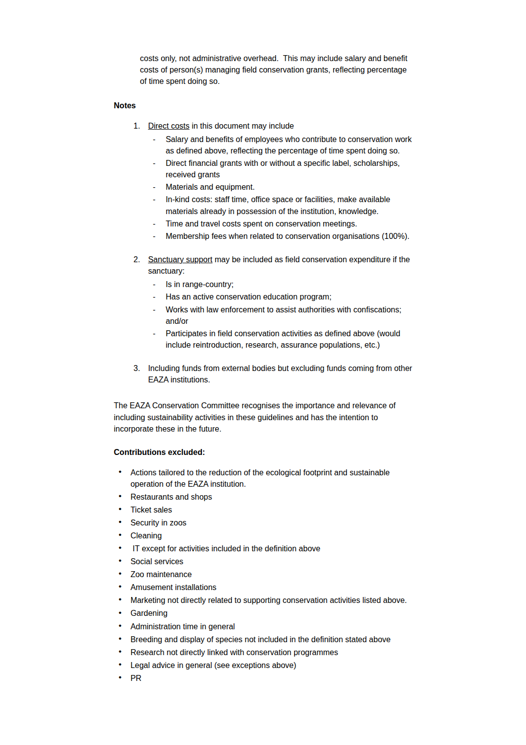costs only, not administrative overhead. This may include salary and benefit costs of person(s) managing field conservation grants, reflecting percentage of time spent doing so.
Notes
Direct costs in this document may include
Salary and benefits of employees who contribute to conservation work as defined above, reflecting the percentage of time spent doing so.
Direct financial grants with or without a specific label, scholarships, received grants
Materials and equipment.
In-kind costs: staff time, office space or facilities, make available materials already in possession of the institution, knowledge.
Time and travel costs spent on conservation meetings.
Membership fees when related to conservation organisations (100%).
Sanctuary support may be included as field conservation expenditure if the sanctuary:
Is in range-country;
Has an active conservation education program;
Works with law enforcement to assist authorities with confiscations; and/or
Participates in field conservation activities as defined above (would include reintroduction, research, assurance populations, etc.)
Including funds from external bodies but excluding funds coming from other EAZA institutions.
The EAZA Conservation Committee recognises the importance and relevance of including sustainability activities in these guidelines and has the intention to incorporate these in the future.
Contributions excluded:
Actions tailored to the reduction of the ecological footprint and sustainable operation of the EAZA institution.
Restaurants and shops
Ticket sales
Security in zoos
Cleaning
IT except for activities included in the definition above
Social services
Zoo maintenance
Amusement installations
Marketing not directly related to supporting conservation activities listed above.
Gardening
Administration time in general
Breeding and display of species not included in the definition stated above
Research not directly linked with conservation programmes
Legal advice in general (see exceptions above)
PR